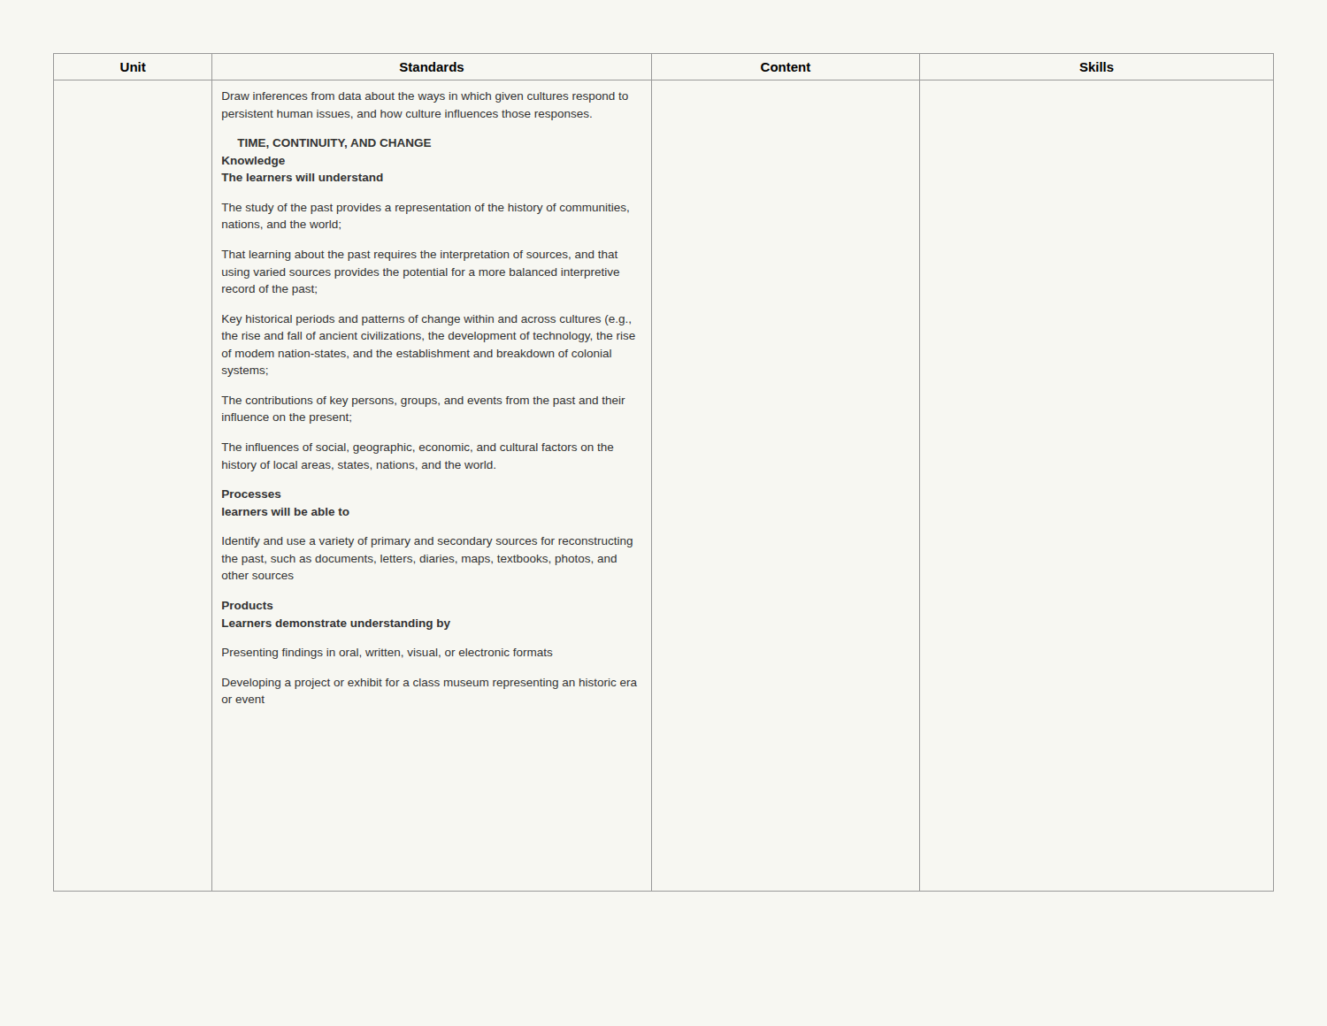| Unit | Standards | Content | Skills |
| --- | --- | --- | --- |
| | Draw inferences from data about the ways in which given cultures respond to persistent human issues, and how culture influences those responses. TIME, CONTINUITY, AND CHANGE Knowledge The learners will understand The study of the past provides a representation of the history of communities, nations, and the world; That learning about the past requires the interpretation of sources, and that using varied sources provides the potential for a more balanced interpretive record of the past; Key historical periods and patterns of change within and across cultures (e.g., the rise and fall of ancient civilizations, the development of technology, the rise of modem nation-states, and the establishment and breakdown of colonial systems; The contributions of key persons, groups, and events from the past and their influence on the present; The influences of social, geographic, economic, and cultural factors on the history of local areas, states, nations, and the world. Processes learners will be able to Identify and use a variety of primary and secondary sources for reconstructing the past, such as documents, letters, diaries, maps, textbooks, photos, and other sources Products Learners demonstrate understanding by Presenting findings in oral, written, visual, or electronic formats Developing a project or exhibit for a class museum representing an historic era or event | | |